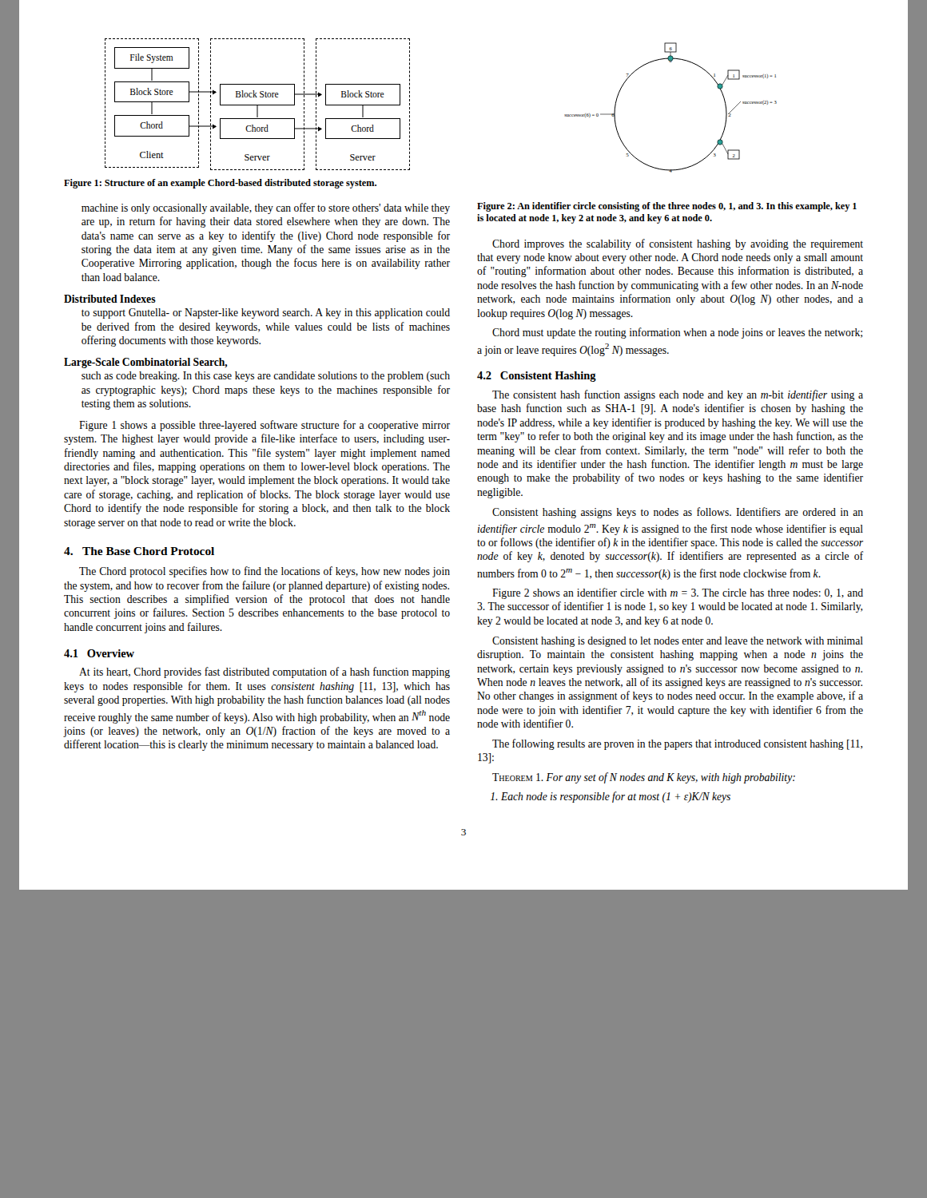File System
Block Store
Chord
Client
Block Store
Chord
Server
Block Store
Chord
Server
Figure 1: Structure of an example Chord-based distributed storage system.
machine is only occasionally available, they can offer to store others' data while they are up, in return for having their data stored elsewhere when they are down. The data's name can serve as a key to identify the (live) Chord node responsible for storing the data item at any given time. Many of the same issues arise as in the Cooperative Mirroring application, though the focus here is on availability rather than load balance.
Distributed Indexes
to support Gnutella- or Napster-like keyword search. A key in this application could be derived from the desired keywords, while values could be lists of machines offering documents with those keywords.
Large-Scale Combinatorial Search,
such as code breaking. In this case keys are candidate solutions to the problem (such as cryptographic keys); Chord maps these keys to the machines responsible for testing them as solutions.
Figure 1 shows a possible three-layered software structure for a cooperative mirror system. The highest layer would provide a file-like interface to users, including user-friendly naming and authentication. This "file system" layer might implement named directories and files, mapping operations on them to lower-level block operations. The next layer, a "block storage" layer, would implement the block operations. It would take care of storage, caching, and replication of blocks. The block storage layer would use Chord to identify the node responsible for storing a block, and then talk to the block storage server on that node to read or write the block.
4. The Base Chord Protocol
The Chord protocol specifies how to find the locations of keys, how new nodes join the system, and how to recover from the failure (or planned departure) of existing nodes. This section describes a simplified version of the protocol that does not handle concurrent joins or failures. Section 5 describes enhancements to the base protocol to handle concurrent joins and failures.
4.1 Overview
At its heart, Chord provides fast distributed computation of a hash function mapping keys to nodes responsible for them. It uses consistent hashing [11, 13], which has several good properties. With high probability the hash function balances load (all nodes receive roughly the same number of keys). Also with high probability, when an Nth node joins (or leaves) the network, only an O(1/N) fraction of the keys are moved to a different location—this is clearly the minimum necessary to maintain a balanced load.
0 1 2 3 4 5 6 7 6 1 2 successor(1) = 1 successor(2) = 3 successor(6) = 0
Figure 2: An identifier circle consisting of the three nodes 0, 1, and 3. In this example, key 1 is located at node 1, key 2 at node 3, and key 6 at node 0.
Chord improves the scalability of consistent hashing by avoiding the requirement that every node know about every other node. A Chord node needs only a small amount of "routing" information about other nodes. Because this information is distributed, a node resolves the hash function by communicating with a few other nodes. In an N-node network, each node maintains information only about O(log N) other nodes, and a lookup requires O(log N) messages.
Chord must update the routing information when a node joins or leaves the network; a join or leave requires O(log2 N) messages.
4.2 Consistent Hashing
The consistent hash function assigns each node and key an m-bit identifier using a base hash function such as SHA-1 [9]. A node's identifier is chosen by hashing the node's IP address, while a key identifier is produced by hashing the key. We will use the term "key" to refer to both the original key and its image under the hash function, as the meaning will be clear from context. Similarly, the term "node" will refer to both the node and its identifier under the hash function. The identifier length m must be large enough to make the probability of two nodes or keys hashing to the same identifier negligible.
Consistent hashing assigns keys to nodes as follows. Identifiers are ordered in an identifier circle modulo 2m. Key k is assigned to the first node whose identifier is equal to or follows (the identifier of) k in the identifier space. This node is called the successor node of key k, denoted by successor(k). If identifiers are represented as a circle of numbers from 0 to 2m − 1, then successor(k) is the first node clockwise from k.
Figure 2 shows an identifier circle with m = 3. The circle has three nodes: 0, 1, and 3. The successor of identifier 1 is node 1, so key 1 would be located at node 1. Similarly, key 2 would be located at node 3, and key 6 at node 0.
Consistent hashing is designed to let nodes enter and leave the network with minimal disruption. To maintain the consistent hashing mapping when a node n joins the network, certain keys previously assigned to n's successor now become assigned to n. When node n leaves the network, all of its assigned keys are reassigned to n's successor. No other changes in assignment of keys to nodes need occur. In the example above, if a node were to join with identifier 7, it would capture the key with identifier 6 from the node with identifier 0.
The following results are proven in the papers that introduced consistent hashing [11, 13]:
Theorem 1. For any set of N nodes and K keys, with high probability:
Each node is responsible for at most (1 + ε)K/N keys
3